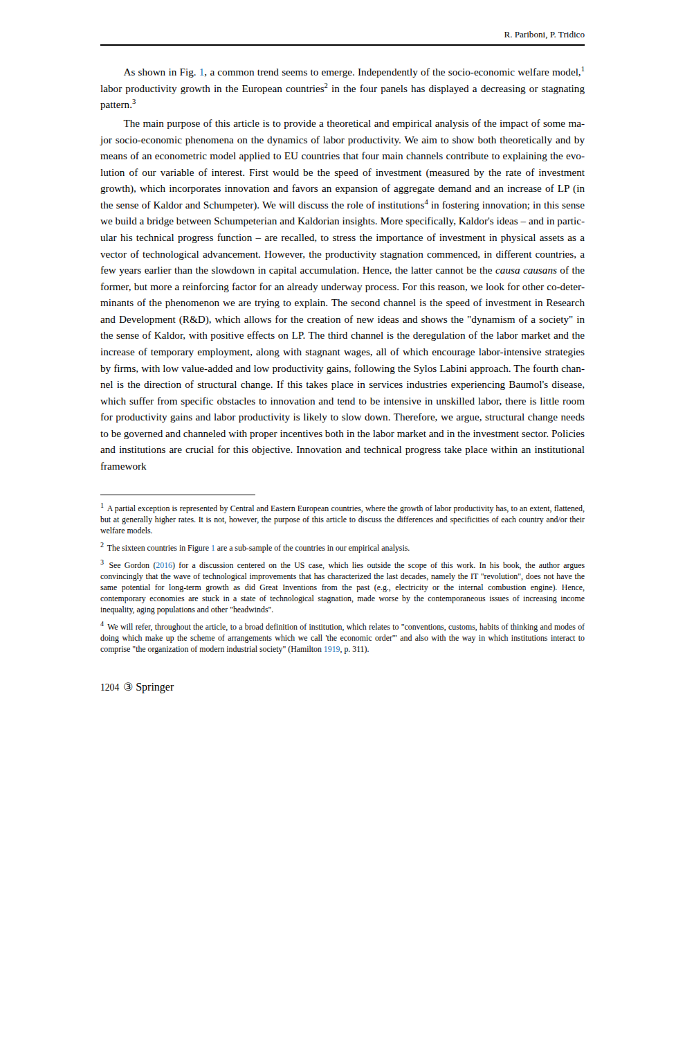R. Pariboni, P. Tridico
As shown in Fig. 1, a common trend seems to emerge. Independently of the socio-economic welfare model,1 labor productivity growth in the European countries2 in the four panels has displayed a decreasing or stagnating pattern.3
The main purpose of this article is to provide a theoretical and empirical analysis of the impact of some major socio-economic phenomena on the dynamics of labor productivity. We aim to show both theoretically and by means of an econometric model applied to EU countries that four main channels contribute to explaining the evolution of our variable of interest. First would be the speed of investment (measured by the rate of investment growth), which incorporates innovation and favors an expansion of aggregate demand and an increase of LP (in the sense of Kaldor and Schumpeter). We will discuss the role of institutions4 in fostering innovation; in this sense we build a bridge between Schumpeterian and Kaldorian insights. More specifically, Kaldor's ideas – and in particular his technical progress function – are recalled, to stress the importance of investment in physical assets as a vector of technological advancement. However, the productivity stagnation commenced, in different countries, a few years earlier than the slowdown in capital accumulation. Hence, the latter cannot be the causa causans of the former, but more a reinforcing factor for an already underway process. For this reason, we look for other co-determinants of the phenomenon we are trying to explain. The second channel is the speed of investment in Research and Development (R&D), which allows for the creation of new ideas and shows the "dynamism of a society" in the sense of Kaldor, with positive effects on LP. The third channel is the deregulation of the labor market and the increase of temporary employment, along with stagnant wages, all of which encourage labor-intensive strategies by firms, with low value-added and low productivity gains, following the Sylos Labini approach. The fourth channel is the direction of structural change. If this takes place in services industries experiencing Baumol's disease, which suffer from specific obstacles to innovation and tend to be intensive in unskilled labor, there is little room for productivity gains and labor productivity is likely to slow down. Therefore, we argue, structural change needs to be governed and channeled with proper incentives both in the labor market and in the investment sector. Policies and institutions are crucial for this objective. Innovation and technical progress take place within an institutional framework
1 A partial exception is represented by Central and Eastern European countries, where the growth of labor productivity has, to an extent, flattened, but at generally higher rates. It is not, however, the purpose of this article to discuss the differences and specificities of each country and/or their welfare models.
2 The sixteen countries in Figure 1 are a sub-sample of the countries in our empirical analysis.
3 See Gordon (2016) for a discussion centered on the US case, which lies outside the scope of this work. In his book, the author argues convincingly that the wave of technological improvements that has characterized the last decades, namely the IT "revolution", does not have the same potential for long-term growth as did Great Inventions from the past (e.g., electricity or the internal combustion engine). Hence, contemporary economies are stuck in a state of technological stagnation, made worse by the contemporaneous issues of increasing income inequality, aging populations and other "headwinds".
4 We will refer, throughout the article, to a broad definition of institution, which relates to "conventions, customs, habits of thinking and modes of doing which make up the scheme of arrangements which we call 'the economic order'" and also with the way in which institutions interact to comprise "the organization of modern industrial society" (Hamilton 1919, p. 311).
1204 ③ Springer